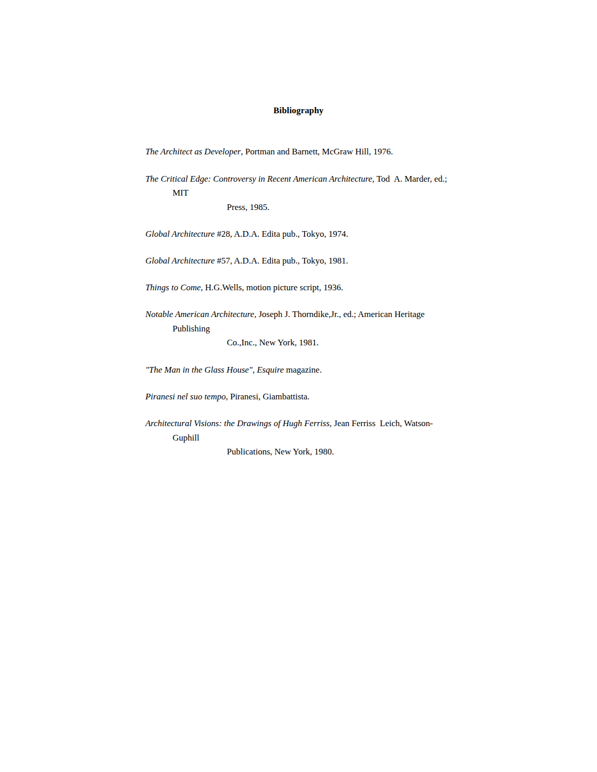Bibliography
The Architect as Developer, Portman and Barnett, McGraw Hill, 1976.
The Critical Edge: Controversy in Recent American Architecture, Tod A. Marder, ed.; MIT Press, 1985.
Global Architecture #28, A.D.A. Edita pub., Tokyo, 1974.
Global Architecture #57, A.D.A. Edita pub., Tokyo, 1981.
Things to Come, H.G.Wells, motion picture script, 1936.
Notable American Architecture, Joseph J. Thorndike,Jr., ed.; American Heritage Publishing Co.,Inc., New York, 1981.
"The Man in the Glass House", Esquire magazine.
Piranesi nel suo tempo, Piranesi, Giambattista.
Architectural Visions: the Drawings of Hugh Ferriss, Jean Ferriss Leich, Watson-Guphill Publications, New York, 1980.